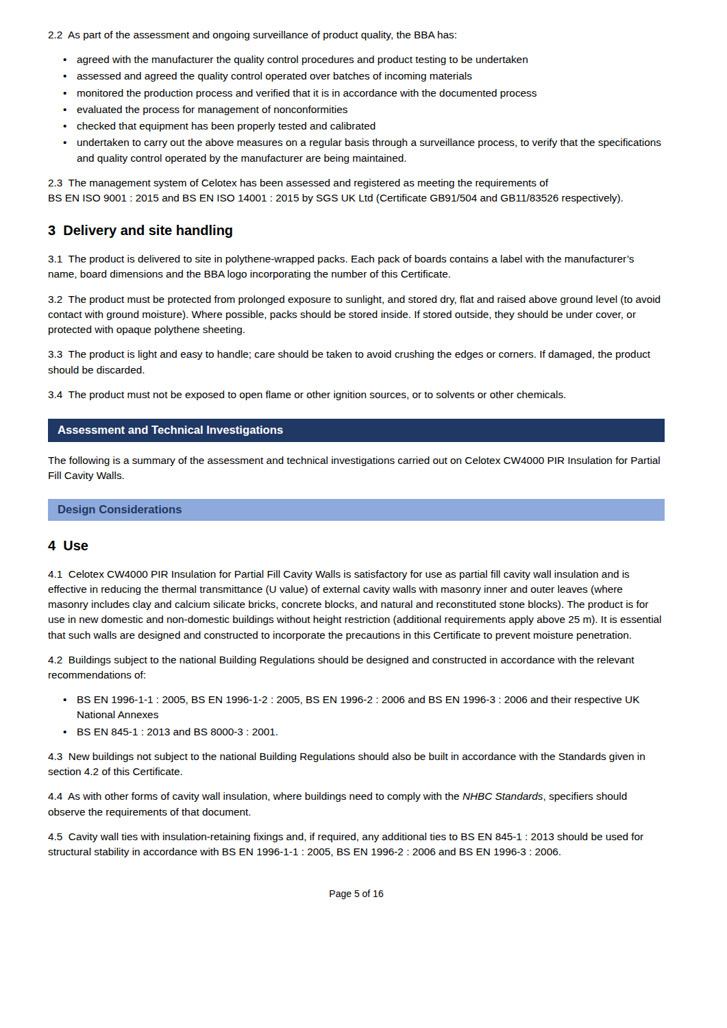2.2 As part of the assessment and ongoing surveillance of product quality, the BBA has:
agreed with the manufacturer the quality control procedures and product testing to be undertaken
assessed and agreed the quality control operated over batches of incoming materials
monitored the production process and verified that it is in accordance with the documented process
evaluated the process for management of nonconformities
checked that equipment has been properly tested and calibrated
undertaken to carry out the above measures on a regular basis through a surveillance process, to verify that the specifications and quality control operated by the manufacturer are being maintained.
2.3 The management system of Celotex has been assessed and registered as meeting the requirements of
BS EN ISO 9001 : 2015 and BS EN ISO 14001 : 2015 by SGS UK Ltd (Certificate GB91/504 and GB11/83526 respectively).
3 Delivery and site handling
3.1 The product is delivered to site in polythene-wrapped packs. Each pack of boards contains a label with the manufacturer’s name, board dimensions and the BBA logo incorporating the number of this Certificate.
3.2 The product must be protected from prolonged exposure to sunlight, and stored dry, flat and raised above ground level (to avoid contact with ground moisture). Where possible, packs should be stored inside. If stored outside, they should be under cover, or protected with opaque polythene sheeting.
3.3 The product is light and easy to handle; care should be taken to avoid crushing the edges or corners. If damaged, the product should be discarded.
3.4 The product must not be exposed to open flame or other ignition sources, or to solvents or other chemicals.
Assessment and Technical Investigations
The following is a summary of the assessment and technical investigations carried out on Celotex CW4000 PIR Insulation for Partial Fill Cavity Walls.
Design Considerations
4 Use
4.1 Celotex CW4000 PIR Insulation for Partial Fill Cavity Walls is satisfactory for use as partial fill cavity wall insulation and is effective in reducing the thermal transmittance (U value) of external cavity walls with masonry inner and outer leaves (where masonry includes clay and calcium silicate bricks, concrete blocks, and natural and reconstituted stone blocks). The product is for use in new domestic and non-domestic buildings without height restriction (additional requirements apply above 25 m). It is essential that such walls are designed and constructed to incorporate the precautions in this Certificate to prevent moisture penetration.
4.2 Buildings subject to the national Building Regulations should be designed and constructed in accordance with the relevant recommendations of:
BS EN 1996-1-1 : 2005, BS EN 1996-1-2 : 2005, BS EN 1996-2 : 2006 and BS EN 1996-3 : 2006 and their respective UK National Annexes
BS EN 845-1 : 2013 and BS 8000-3 : 2001.
4.3 New buildings not subject to the national Building Regulations should also be built in accordance with the Standards given in section 4.2 of this Certificate.
4.4 As with other forms of cavity wall insulation, where buildings need to comply with the NHBC Standards, specifiers should observe the requirements of that document.
4.5 Cavity wall ties with insulation-retaining fixings and, if required, any additional ties to BS EN 845-1 : 2013 should be used for structural stability in accordance with BS EN 1996-1-1 : 2005, BS EN 1996-2 : 2006 and BS EN 1996-3 : 2006.
Page 5 of 16